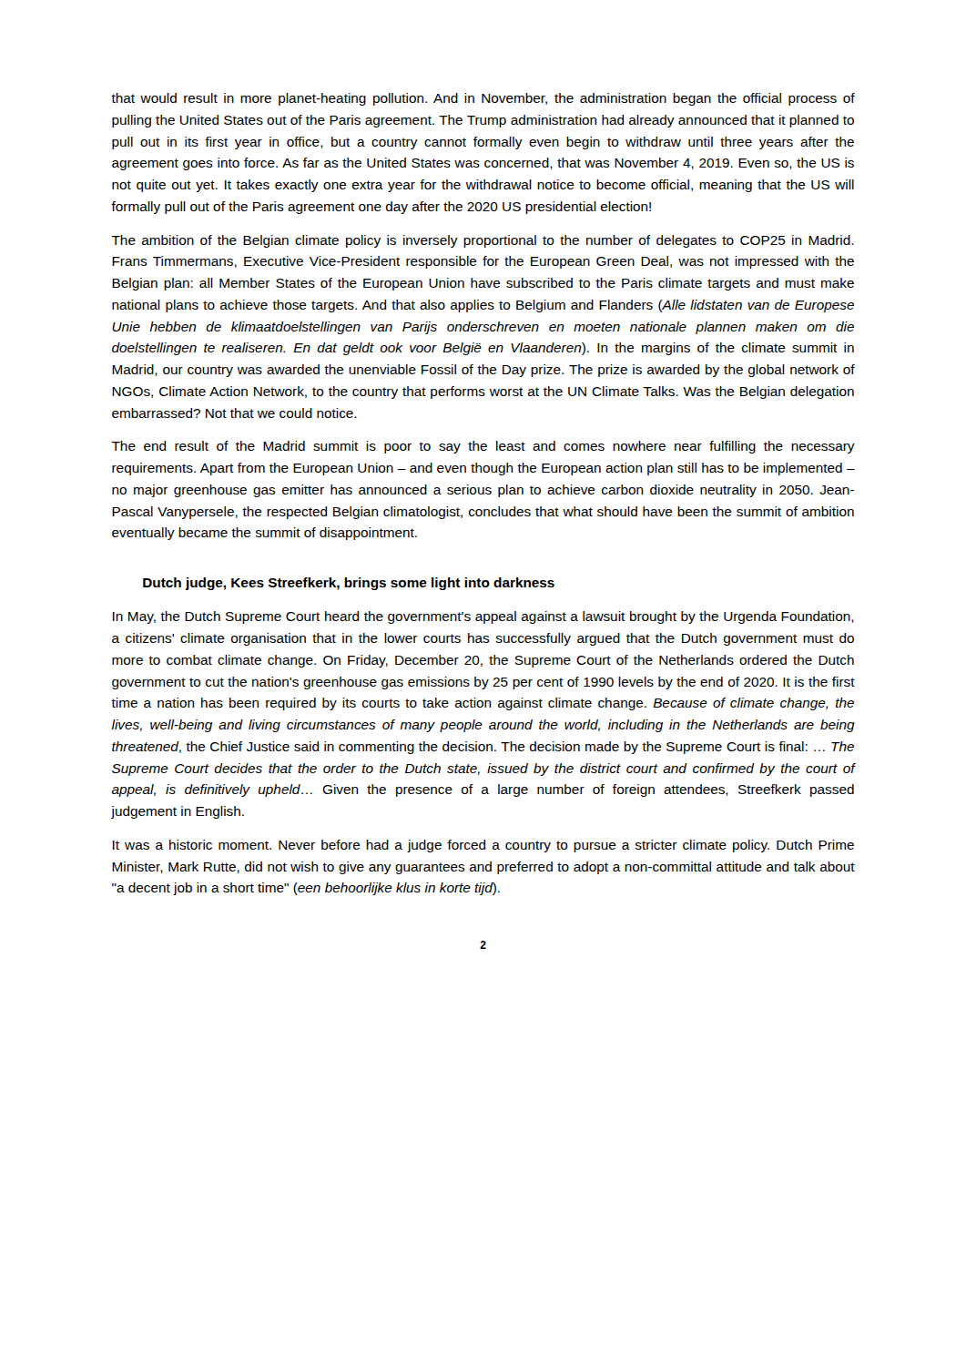that would result in more planet-heating pollution. And in November, the administration began the official process of pulling the United States out of the Paris agreement. The Trump administration had already announced that it planned to pull out in its first year in office, but a country cannot formally even begin to withdraw until three years after the agreement goes into force. As far as the United States was concerned, that was November 4, 2019. Even so, the US is not quite out yet. It takes exactly one extra year for the withdrawal notice to become official, meaning that the US will formally pull out of the Paris agreement one day after the 2020 US presidential election!
The ambition of the Belgian climate policy is inversely proportional to the number of delegates to COP25 in Madrid. Frans Timmermans, Executive Vice-President responsible for the European Green Deal, was not impressed with the Belgian plan: all Member States of the European Union have subscribed to the Paris climate targets and must make national plans to achieve those targets. And that also applies to Belgium and Flanders (Alle lidstaten van de Europese Unie hebben de klimaatdoelstellingen van Parijs onderschreven en moeten nationale plannen maken om die doelstellingen te realiseren. En dat geldt ook voor België en Vlaanderen). In the margins of the climate summit in Madrid, our country was awarded the unenviable Fossil of the Day prize. The prize is awarded by the global network of NGOs, Climate Action Network, to the country that performs worst at the UN Climate Talks. Was the Belgian delegation embarrassed? Not that we could notice.
The end result of the Madrid summit is poor to say the least and comes nowhere near fulfilling the necessary requirements. Apart from the European Union – and even though the European action plan still has to be implemented – no major greenhouse gas emitter has announced a serious plan to achieve carbon dioxide neutrality in 2050. Jean-Pascal Vanypersele, the respected Belgian climatologist, concludes that what should have been the summit of ambition eventually became the summit of disappointment.
Dutch judge, Kees Streefkerk, brings some light into darkness
In May, the Dutch Supreme Court heard the government's appeal against a lawsuit brought by the Urgenda Foundation, a citizens' climate organisation that in the lower courts has successfully argued that the Dutch government must do more to combat climate change. On Friday, December 20, the Supreme Court of the Netherlands ordered the Dutch government to cut the nation's greenhouse gas emissions by 25 per cent of 1990 levels by the end of 2020. It is the first time a nation has been required by its courts to take action against climate change. Because of climate change, the lives, well-being and living circumstances of many people around the world, including in the Netherlands are being threatened, the Chief Justice said in commenting the decision. The decision made by the Supreme Court is final: … The Supreme Court decides that the order to the Dutch state, issued by the district court and confirmed by the court of appeal, is definitively upheld… Given the presence of a large number of foreign attendees, Streefkerk passed judgement in English.
It was a historic moment. Never before had a judge forced a country to pursue a stricter climate policy. Dutch Prime Minister, Mark Rutte, did not wish to give any guarantees and preferred to adopt a non-committal attitude and talk about "a decent job in a short time" (een behoorlijke klus in korte tijd).
2